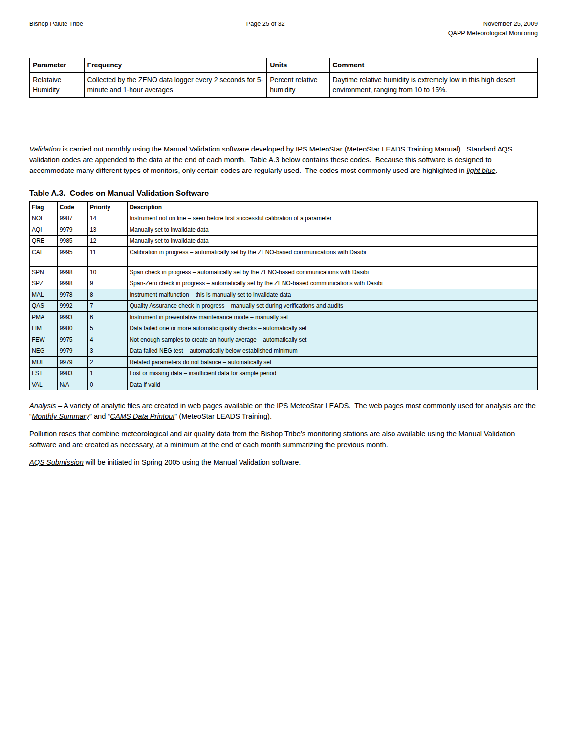Bishop Paiute Tribe
Page 25 of 32
November 25, 2009
QAPP Meteorological Monitoring
| Parameter | Frequency | Units | Comment |
| --- | --- | --- | --- |
| Relataive Humidity | Collected by the ZENO data logger every 2 seconds for 5-minute and 1-hour averages | Percent relative humidity | Daytime relative humidity is extremely low in this high desert environment, ranging from 10 to 15%. |
Validation is carried out monthly using the Manual Validation software developed by IPS MeteoStar (MeteoStar LEADS Training Manual). Standard AQS validation codes are appended to the data at the end of each month. Table A.3 below contains these codes. Because this software is designed to accommodate many different types of monitors, only certain codes are regularly used. The codes most commonly used are highlighted in light blue.
Table A.3. Codes on Manual Validation Software
| Flag | Code | Priority | Description |
| --- | --- | --- | --- |
| NOL | 9987 | 14 | Instrument not on line – seen before first successful calibration of a parameter |
| AQI | 9979 | 13 | Manually set to invalidate data |
| QRE | 9985 | 12 | Manually set to invalidate data |
| CAL | 9995 | 11 | Calibration in progress – automatically set by the ZENO-based communications with Dasibi |
| SPN | 9998 | 10 | Span check in progress – automatically set by the ZENO-based communications with Dasibi |
| SPZ | 9998 | 9 | Span-Zero check in progress – automatically set by the ZENO-based communications with Dasibi |
| MAL | 9978 | 8 | Instrument malfunction – this is manually set to invalidate data |
| QAS | 9992 | 7 | Quality Assurance check in progress – manually set during verifications and audits |
| PMA | 9993 | 6 | Instrument in preventative maintenance mode – manually set |
| LIM | 9980 | 5 | Data failed one or more automatic quality checks – automatically set |
| FEW | 9975 | 4 | Not enough samples to create an hourly average – automatically set |
| NEG | 9979 | 3 | Data failed NEG test – automatically below established minimum |
| MUL | 9979 | 2 | Related parameters do not balance – automatically set |
| LST | 9983 | 1 | Lost or missing data – insufficient data for sample period |
| VAL | N/A | 0 | Data if valid |
Analysis – A variety of analytic files are created in web pages available on the IPS MeteoStar LEADS. The web pages most commonly used for analysis are the “Monthly Summary” and “CAMS Data Printout” (MeteoStar LEADS Training).
Pollution roses that combine meteorological and air quality data from the Bishop Tribe’s monitoring stations are also available using the Manual Validation software and are created as necessary, at a minimum at the end of each month summarizing the previous month.
AQS Submission will be initiated in Spring 2005 using the Manual Validation software.